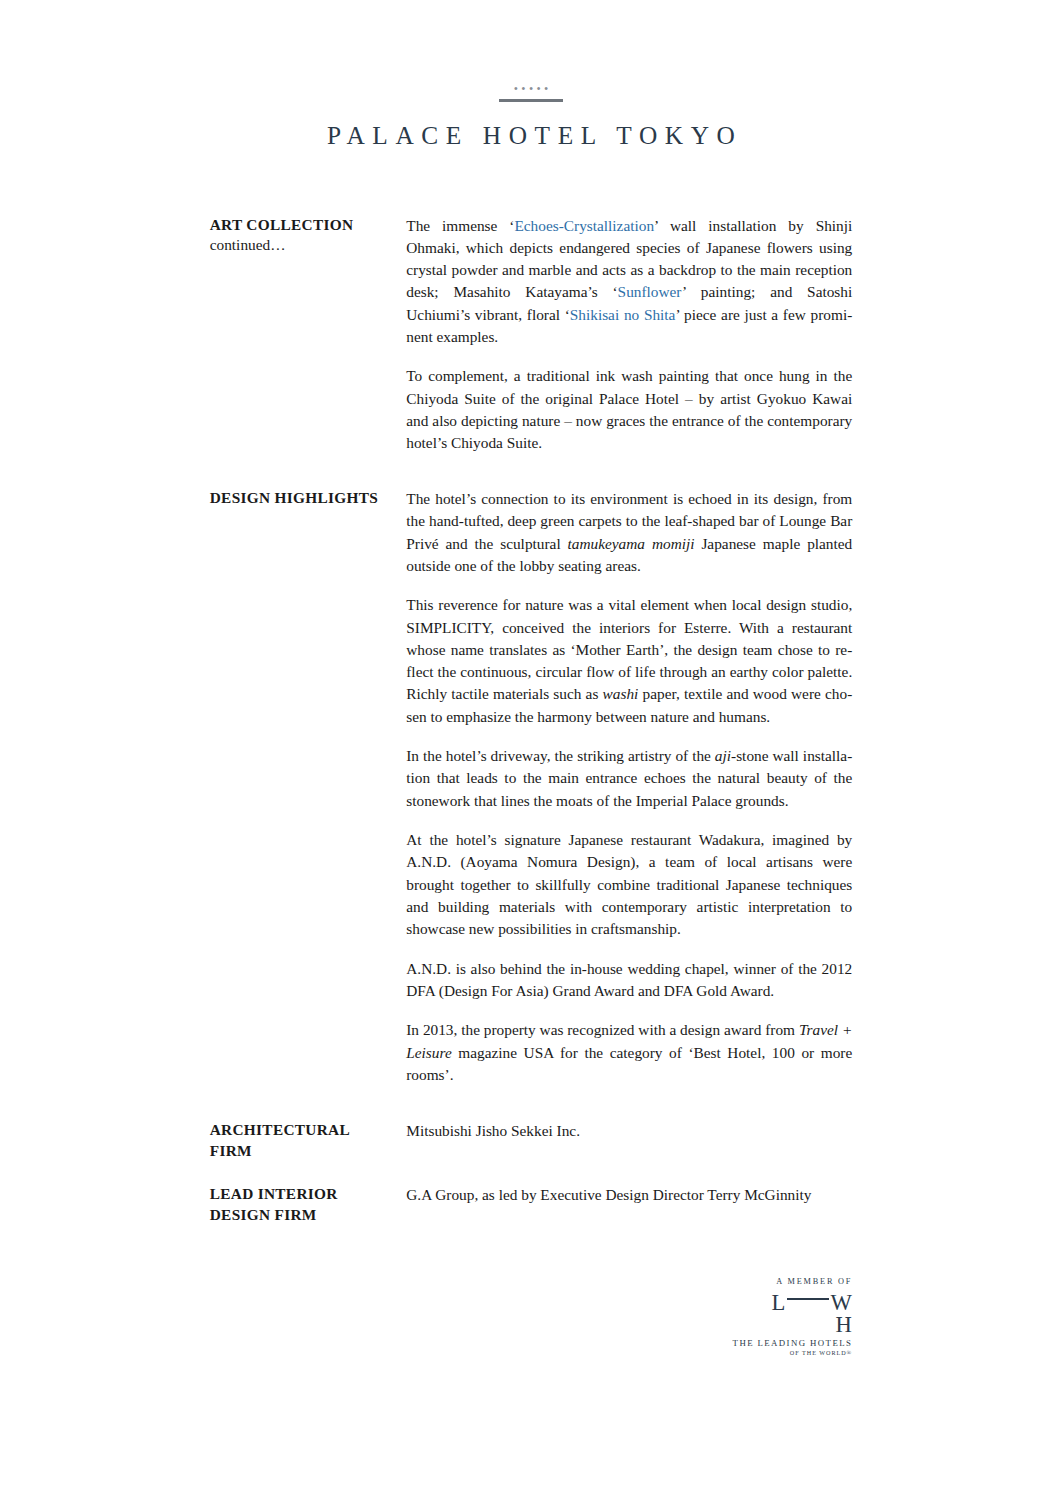•••••
PALACE HOTEL TOKYO
ART COLLECTIONcontinued…
The immense ‘Echoes-Crystallization’ wall installation by Shinji Ohmaki, which depicts endangered species of Japanese flowers using crystal powder and marble and acts as a backdrop to the main reception desk; Masahito Katayama’s ‘Sunflower’ painting; and Satoshi Uchiumi’s vibrant, floral ‘Shikisai no Shita’ piece are just a few prominent examples.
To complement, a traditional ink wash painting that once hung in the Chiyoda Suite of the original Palace Hotel – by artist Gyokuo Kawai and also depicting nature – now graces the entrance of the contemporary hotel’s Chiyoda Suite.
DESIGN HIGHLIGHTS
The hotel’s connection to its environment is echoed in its design, from the hand-tufted, deep green carpets to the leaf-shaped bar of Lounge Bar Privé and the sculptural tamukeyama momiji Japanese maple planted outside one of the lobby seating areas.
This reverence for nature was a vital element when local design studio, SIMPLICITY, conceived the interiors for Esterre. With a restaurant whose name translates as ‘Mother Earth’, the design team chose to reflect the continuous, circular flow of life through an earthy color palette. Richly tactile materials such as washi paper, textile and wood were chosen to emphasize the harmony between nature and humans.
In the hotel’s driveway, the striking artistry of the aji-stone wall installation that leads to the main entrance echoes the natural beauty of the stonework that lines the moats of the Imperial Palace grounds.
At the hotel’s signature Japanese restaurant Wadakura, imagined by A.N.D. (Aoyama Nomura Design), a team of local artisans were brought together to skillfully combine traditional Japanese techniques and building materials with contemporary artistic interpretation to showcase new possibilities in craftsmanship.
A.N.D. is also behind the in-house wedding chapel, winner of the 2012 DFA (Design For Asia) Grand Award and DFA Gold Award.
In 2013, the property was recognized with a design award from Travel + Leisure magazine USA for the category of ‘Best Hotel, 100 or more rooms’.
ARCHITECTURAL FIRM
Mitsubishi Jisho Sekkei Inc.
LEAD INTERIOR
DESIGN FIRM
G.A Group, as led by Executive Design Director Terry McGinnity
A MEMBER OF
L W
H
THE LEADING HOTELS
OF THE WORLD®